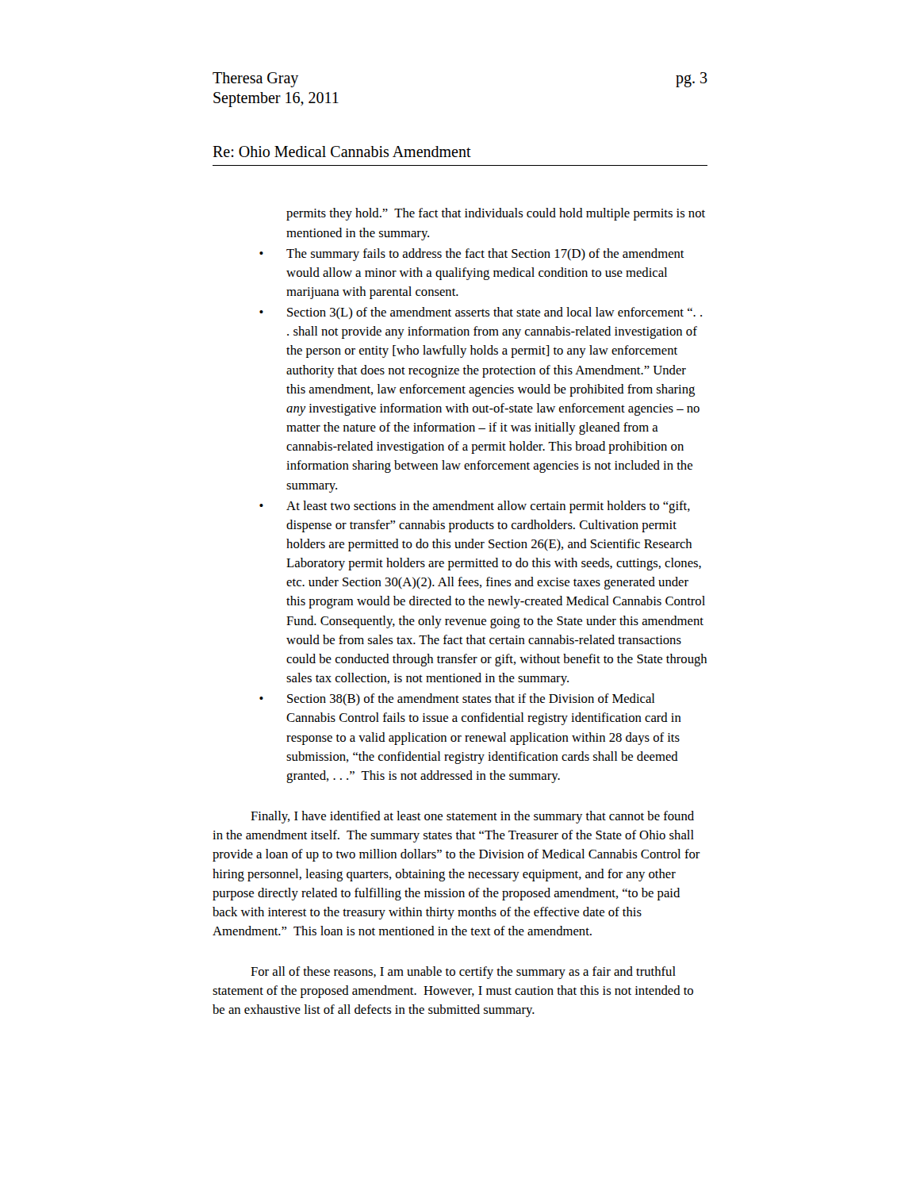Theresa Gray
September 16, 2011
pg. 3
Re: Ohio Medical Cannabis Amendment
permits they hold.” The fact that individuals could hold multiple permits is not mentioned in the summary.
The summary fails to address the fact that Section 17(D) of the amendment would allow a minor with a qualifying medical condition to use medical marijuana with parental consent.
Section 3(L) of the amendment asserts that state and local law enforcement “. . . shall not provide any information from any cannabis-related investigation of the person or entity [who lawfully holds a permit] to any law enforcement authority that does not recognize the protection of this Amendment.” Under this amendment, law enforcement agencies would be prohibited from sharing any investigative information with out-of-state law enforcement agencies – no matter the nature of the information – if it was initially gleaned from a cannabis-related investigation of a permit holder. This broad prohibition on information sharing between law enforcement agencies is not included in the summary.
At least two sections in the amendment allow certain permit holders to “gift, dispense or transfer” cannabis products to cardholders. Cultivation permit holders are permitted to do this under Section 26(E), and Scientific Research Laboratory permit holders are permitted to do this with seeds, cuttings, clones, etc. under Section 30(A)(2). All fees, fines and excise taxes generated under this program would be directed to the newly-created Medical Cannabis Control Fund. Consequently, the only revenue going to the State under this amendment would be from sales tax. The fact that certain cannabis-related transactions could be conducted through transfer or gift, without benefit to the State through sales tax collection, is not mentioned in the summary.
Section 38(B) of the amendment states that if the Division of Medical Cannabis Control fails to issue a confidential registry identification card in response to a valid application or renewal application within 28 days of its submission, “the confidential registry identification cards shall be deemed granted, . . .” This is not addressed in the summary.
Finally, I have identified at least one statement in the summary that cannot be found in the amendment itself. The summary states that “The Treasurer of the State of Ohio shall provide a loan of up to two million dollars” to the Division of Medical Cannabis Control for hiring personnel, leasing quarters, obtaining the necessary equipment, and for any other purpose directly related to fulfilling the mission of the proposed amendment, “to be paid back with interest to the treasury within thirty months of the effective date of this Amendment.” This loan is not mentioned in the text of the amendment.
For all of these reasons, I am unable to certify the summary as a fair and truthful statement of the proposed amendment. However, I must caution that this is not intended to be an exhaustive list of all defects in the submitted summary.